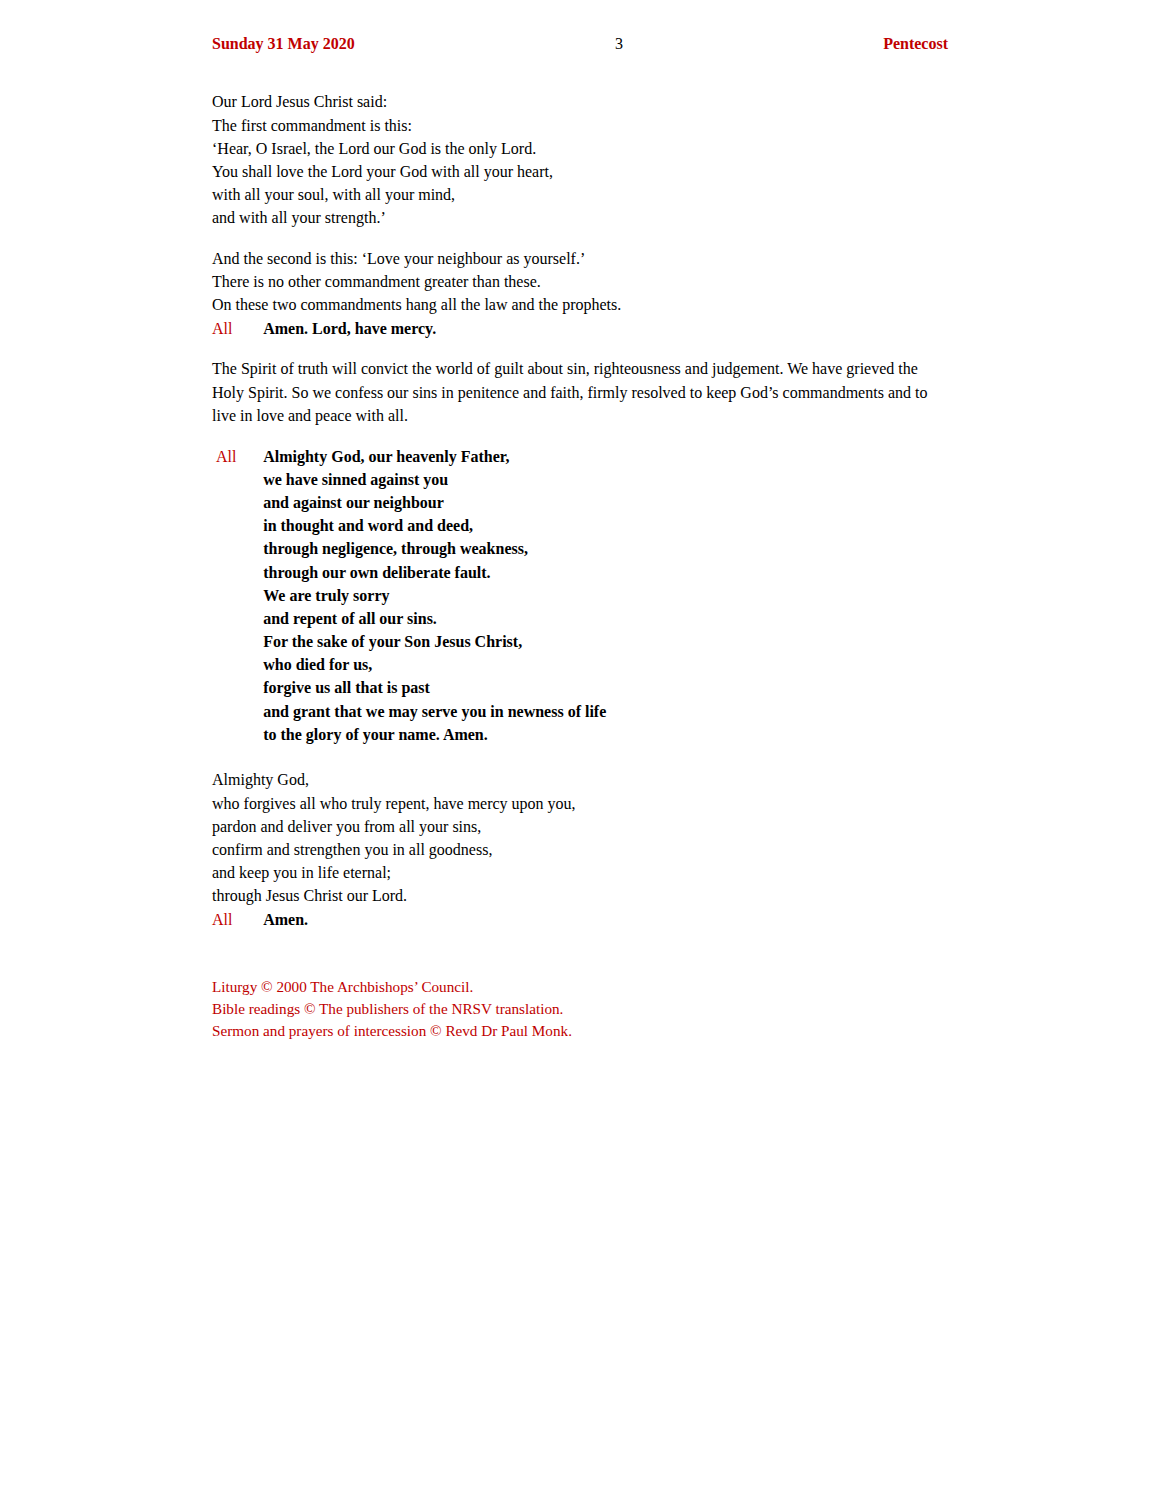Sunday 31 May 2020 3 Pentecost
Our Lord Jesus Christ said:
The first commandment is this:
‘Hear, O Israel, the Lord our God is the only Lord.
You shall love the Lord your God with all your heart,
with all your soul, with all your mind,
and with all your strength.’
And the second is this: ‘Love your neighbour as yourself.’
There is no other commandment greater than these.
On these two commandments hang all the law and the prophets.
All Amen. Lord, have mercy.
The Spirit of truth will convict the world of guilt about sin, righteousness and judgement. We have grieved the Holy Spirit. So we confess our sins in penitence and faith, firmly resolved to keep God’s commandments and to live in love and peace with all.
All
Almighty God, our heavenly Father,
we have sinned against you
and against our neighbour
in thought and word and deed,
through negligence, through weakness,
through our own deliberate fault.
We are truly sorry
and repent of all our sins.
For the sake of your Son Jesus Christ,
who died for us,
forgive us all that is past
and grant that we may serve you in newness of life
to the glory of your name. Amen.
Almighty God,
who forgives all who truly repent, have mercy upon you,
pardon and deliver you from all your sins,
confirm and strengthen you in all goodness,
and keep you in life eternal;
through Jesus Christ our Lord.
All Amen.
Liturgy © 2000 The Archbishops’ Council.
Bible readings © The publishers of the NRSV translation.
Sermon and prayers of intercession © Revd Dr Paul Monk.